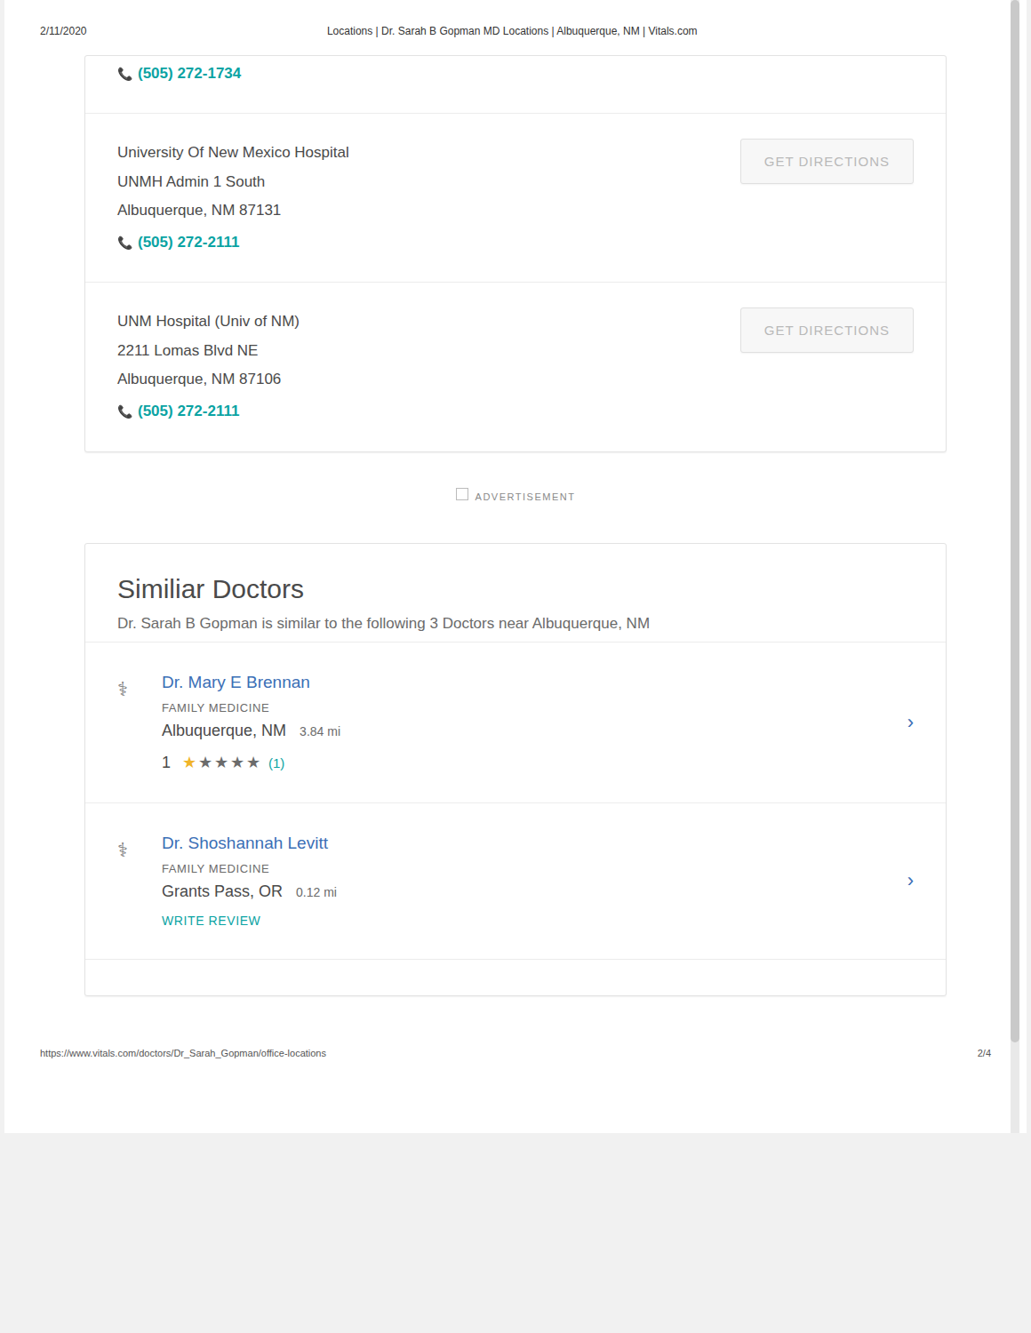2/11/2020
Locations | Dr. Sarah B Gopman MD Locations | Albuquerque, NM | Vitals.com
📞(505) 272-1734
University Of New Mexico Hospital
UNMH Admin 1 South
Albuquerque, NM 87131
📞(505) 272-2111
GET DIRECTIONS
UNM Hospital (Univ of NM)
2211 Lomas Blvd NE
Albuquerque, NM 87106
📞(505) 272-2111
GET DIRECTIONS
ADVERTISEMENT
Similiar Doctors
Dr. Sarah B Gopman is similar to the following 3 Doctors near Albuquerque, NM
⚕
Dr. Mary E Brennan
FAMILY MEDICINE
Albuquerque, NM 3.84 mi
1 ★★★★★ (1)
›
⚕
Dr. Shoshannah Levitt
FAMILY MEDICINE
Grants Pass, OR 0.12 mi
WRITE REVIEW
›
https://www.vitals.com/doctors/Dr_Sarah_Gopman/office-locations
2/4